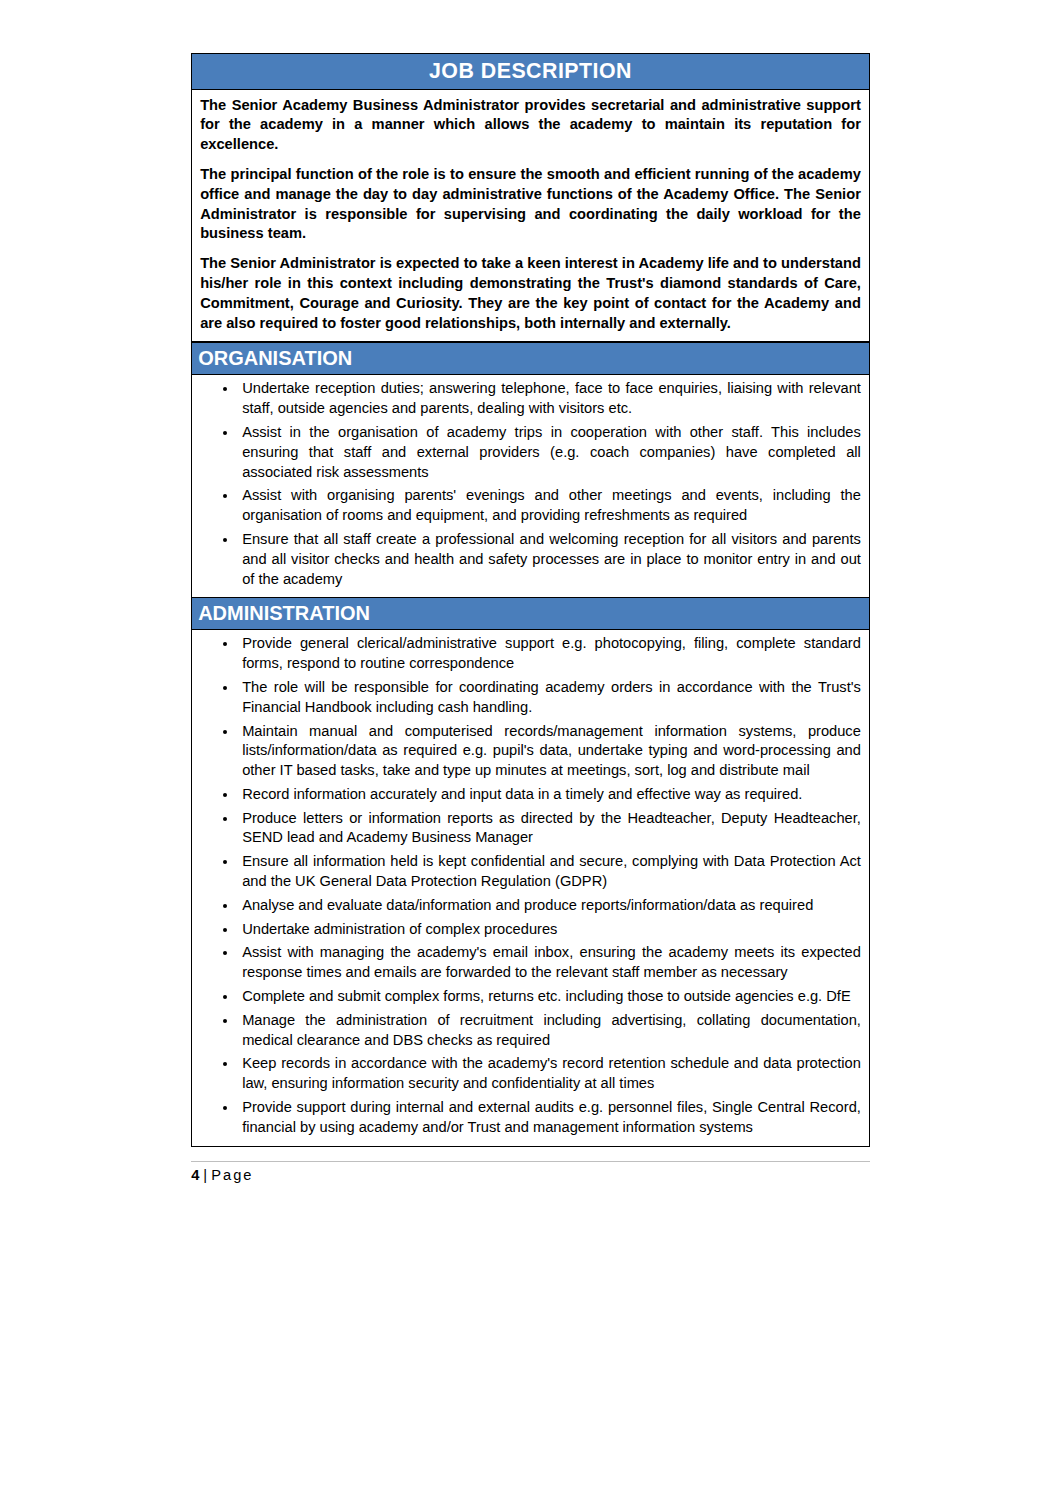JOB DESCRIPTION
The Senior Academy Business Administrator provides secretarial and administrative support for the academy in a manner which allows the academy to maintain its reputation for excellence.
The principal function of the role is to ensure the smooth and efficient running of the academy office and manage the day to day administrative functions of the Academy Office. The Senior Administrator is responsible for supervising and coordinating the daily workload for the business team.
The Senior Administrator is expected to take a keen interest in Academy life and to understand his/her role in this context including demonstrating the Trust's diamond standards of Care, Commitment, Courage and Curiosity. They are the key point of contact for the Academy and are also required to foster good relationships, both internally and externally.
ORGANISATION
Undertake reception duties; answering telephone, face to face enquiries, liaising with relevant staff, outside agencies and parents, dealing with visitors etc.
Assist in the organisation of academy trips in cooperation with other staff. This includes ensuring that staff and external providers (e.g. coach companies) have completed all associated risk assessments
Assist with organising parents' evenings and other meetings and events, including the organisation of rooms and equipment, and providing refreshments as required
Ensure that all staff create a professional and welcoming reception for all visitors and parents and all visitor checks and health and safety processes are in place to monitor entry in and out of the academy
ADMINISTRATION
Provide general clerical/administrative support e.g. photocopying, filing, complete standard forms, respond to routine correspondence
The role will be responsible for coordinating academy orders in accordance with the Trust's Financial Handbook including cash handling.
Maintain manual and computerised records/management information systems, produce lists/information/data as required e.g. pupil's data, undertake typing and word-processing and other IT based tasks, take and type up minutes at meetings, sort, log and distribute mail
Record information accurately and input data in a timely and effective way as required.
Produce letters or information reports as directed by the Headteacher, Deputy Headteacher, SEND lead and Academy Business Manager
Ensure all information held is kept confidential and secure, complying with Data Protection Act and the UK General Data Protection Regulation (GDPR)
Analyse and evaluate data/information and produce reports/information/data as required
Undertake administration of complex procedures
Assist with managing the academy's email inbox, ensuring the academy meets its expected response times and emails are forwarded to the relevant staff member as necessary
Complete and submit complex forms, returns etc. including those to outside agencies e.g. DfE
Manage the administration of recruitment including advertising, collating documentation, medical clearance and DBS checks as required
Keep records in accordance with the academy's record retention schedule and data protection law, ensuring information security and confidentiality at all times
Provide support during internal and external audits e.g. personnel files, Single Central Record, financial by using academy and/or Trust and management information systems
4 | Page